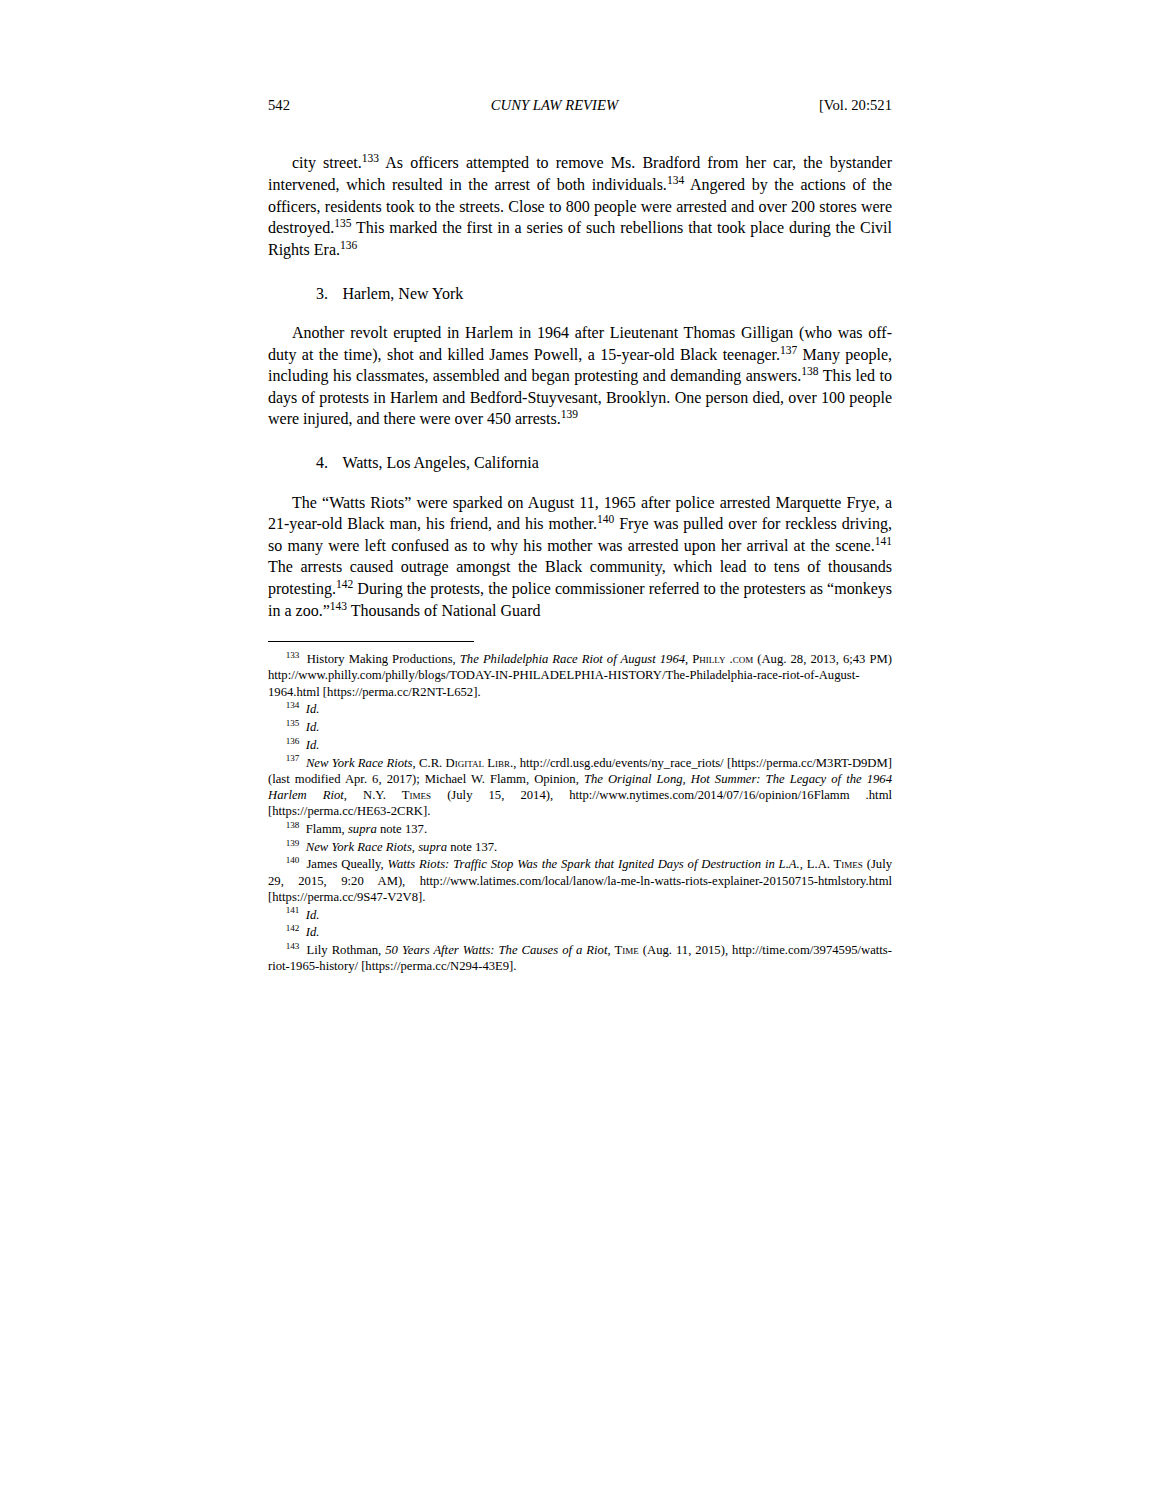542 CUNY LAW REVIEW [Vol. 20:521
city street.133 As officers attempted to remove Ms. Bradford from her car, the bystander intervened, which resulted in the arrest of both individuals.134 Angered by the actions of the officers, residents took to the streets. Close to 800 people were arrested and over 200 stores were destroyed.135 This marked the first in a series of such rebellions that took place during the Civil Rights Era.136
3. Harlem, New York
Another revolt erupted in Harlem in 1964 after Lieutenant Thomas Gilligan (who was off-duty at the time), shot and killed James Powell, a 15-year-old Black teenager.137 Many people, including his classmates, assembled and began protesting and demanding answers.138 This led to days of protests in Harlem and Bedford-Stuyvesant, Brooklyn. One person died, over 100 people were injured, and there were over 450 arrests.139
4. Watts, Los Angeles, California
The “Watts Riots” were sparked on August 11, 1965 after police arrested Marquette Frye, a 21-year-old Black man, his friend, and his mother.140 Frye was pulled over for reckless driving, so many were left confused as to why his mother was arrested upon her arrival at the scene.141 The arrests caused outrage amongst the Black community, which lead to tens of thousands protesting.142 During the protests, the police commissioner referred to the protesters as “monkeys in a zoo.”143 Thousands of National Guard
133 History Making Productions, The Philadelphia Race Riot of August 1964, Philly .com (Aug. 28, 2013, 6;43 PM) http://www.philly.com/philly/blogs/TODAY-IN-PHILADELPHIA-HISTORY/The-Philadelphia-race-riot-of-August-1964.html [https://perma.cc/R2NT-L652].
134 Id.
135 Id.
136 Id.
137 New York Race Riots, C.R. Digital Libr., http://crdl.usg.edu/events/ny_race_riots/ [https://perma.cc/M3RT-D9DM] (last modified Apr. 6, 2017); Michael W. Flamm, Opinion, The Original Long, Hot Summer: The Legacy of the 1964 Harlem Riot, N.Y. Times (July 15, 2014), http://www.nytimes.com/2014/07/16/opinion/16Flamm .html [https://perma.cc/HE63-2CRK].
138 Flamm, supra note 137.
139 New York Race Riots, supra note 137.
140 James Queally, Watts Riots: Traffic Stop Was the Spark that Ignited Days of Destruction in L.A., L.A. Times (July 29, 2015, 9:20 AM), http://www.latimes.com/local/lanow/la-me-ln-watts-riots-explainer-20150715-htmlstory.html [https://perma.cc/9S47-V2V8].
141 Id.
142 Id.
143 Lily Rothman, 50 Years After Watts: The Causes of a Riot, Time (Aug. 11, 2015), http://time.com/3974595/watts-riot-1965-history/ [https://perma.cc/N294-43E9].